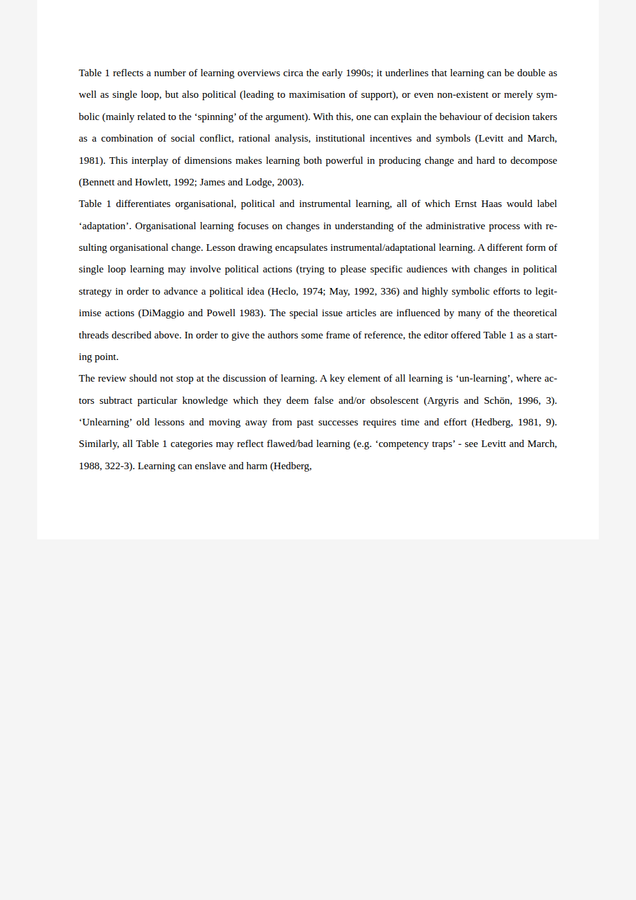Table 1 reflects a number of learning overviews circa the early 1990s; it underlines that learning can be double as well as single loop, but also political (leading to maximisation of support), or even non-existent or merely symbolic (mainly related to the ‘spinning’ of the argument). With this, one can explain the behaviour of decision takers as a combination of social conflict, rational analysis, institutional incentives and symbols (Levitt and March, 1981). This interplay of dimensions makes learning both powerful in producing change and hard to decompose (Bennett and Howlett, 1992; James and Lodge, 2003).
Table 1 differentiates organisational, political and instrumental learning, all of which Ernst Haas would label ‘adaptation’. Organisational learning focuses on changes in understanding of the administrative process with resulting organisational change. Lesson drawing encapsulates instrumental/adaptational learning. A different form of single loop learning may involve political actions (trying to please specific audiences with changes in political strategy in order to advance a political idea (Heclo, 1974; May, 1992, 336) and highly symbolic efforts to legitimise actions (DiMaggio and Powell 1983). The special issue articles are influenced by many of the theoretical threads described above. In order to give the authors some frame of reference, the editor offered Table 1 as a starting point.
The review should not stop at the discussion of learning. A key element of all learning is ‘un-learning’, where actors subtract particular knowledge which they deem false and/or obsolescent (Argyris and Schön, 1996, 3). ‘Unlearning’ old lessons and moving away from past successes requires time and effort (Hedberg, 1981, 9). Similarly, all Table 1 categories may reflect flawed/bad learning (e.g. ‘competency traps’ - see Levitt and March, 1988, 322-3). Learning can enslave and harm (Hedberg,